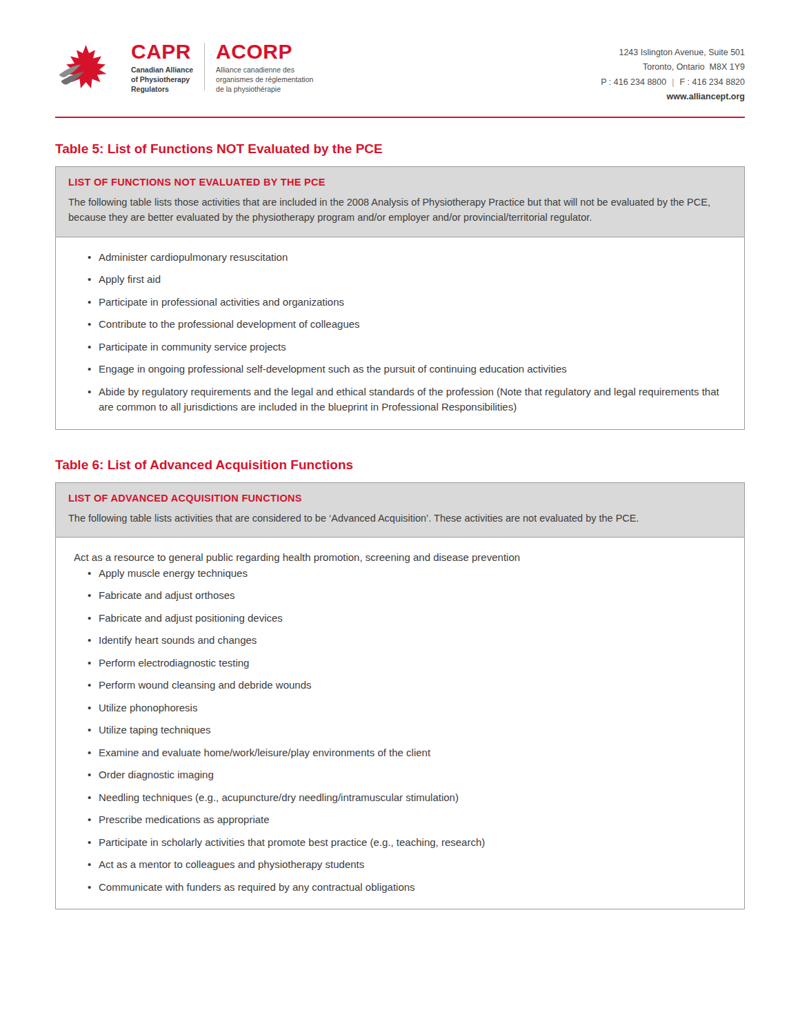CAPR
Canadian Alliance
of Physiotherapy
Regulators
ACORP
Alliance canadienne des
organismes de réglementation
de la physiothérapie
1243 Islington Avenue, Suite 501
Toronto, Ontario M8X 1Y9
P : 416 234 8800|F : 416 234 8820
www.alliancept.org
Table 5: List of Functions NOT Evaluated by the PCE
LIST OF FUNCTIONS NOT EVALUATED BY THE PCE
The following table lists those activities that are included in the 2008 Analysis of Physiotherapy Practice but that will not be evaluated by the PCE, because they are better evaluated by the physiotherapy program and/or employer and/or provincial/territorial regulator.
Administer cardiopulmonary resuscitation
Apply first aid
Participate in professional activities and organizations
Contribute to the professional development of colleagues
Participate in community service projects
Engage in ongoing professional self-development such as the pursuit of continuing education activities
Abide by regulatory requirements and the legal and ethical standards of the profession (Note that regulatory and legal requirements that are common to all jurisdictions are included in the blueprint in Professional Responsibilities)
Table 6: List of Advanced Acquisition Functions
LIST OF ADVANCED ACQUISITION FUNCTIONS
The following table lists activities that are considered to be ‘Advanced Acquisition’. These activities are not evaluated by the PCE.
Act as a resource to general public regarding health promotion, screening and disease prevention
Apply muscle energy techniques
Fabricate and adjust orthoses
Fabricate and adjust positioning devices
Identify heart sounds and changes
Perform electrodiagnostic testing
Perform wound cleansing and debride wounds
Utilize phonophoresis
Utilize taping techniques
Examine and evaluate home/work/leisure/play environments of the client
Order diagnostic imaging
Needling techniques (e.g., acupuncture/dry needling/intramuscular stimulation)
Prescribe medications as appropriate
Participate in scholarly activities that promote best practice (e.g., teaching, research)
Act as a mentor to colleagues and physiotherapy students
Communicate with funders as required by any contractual obligations